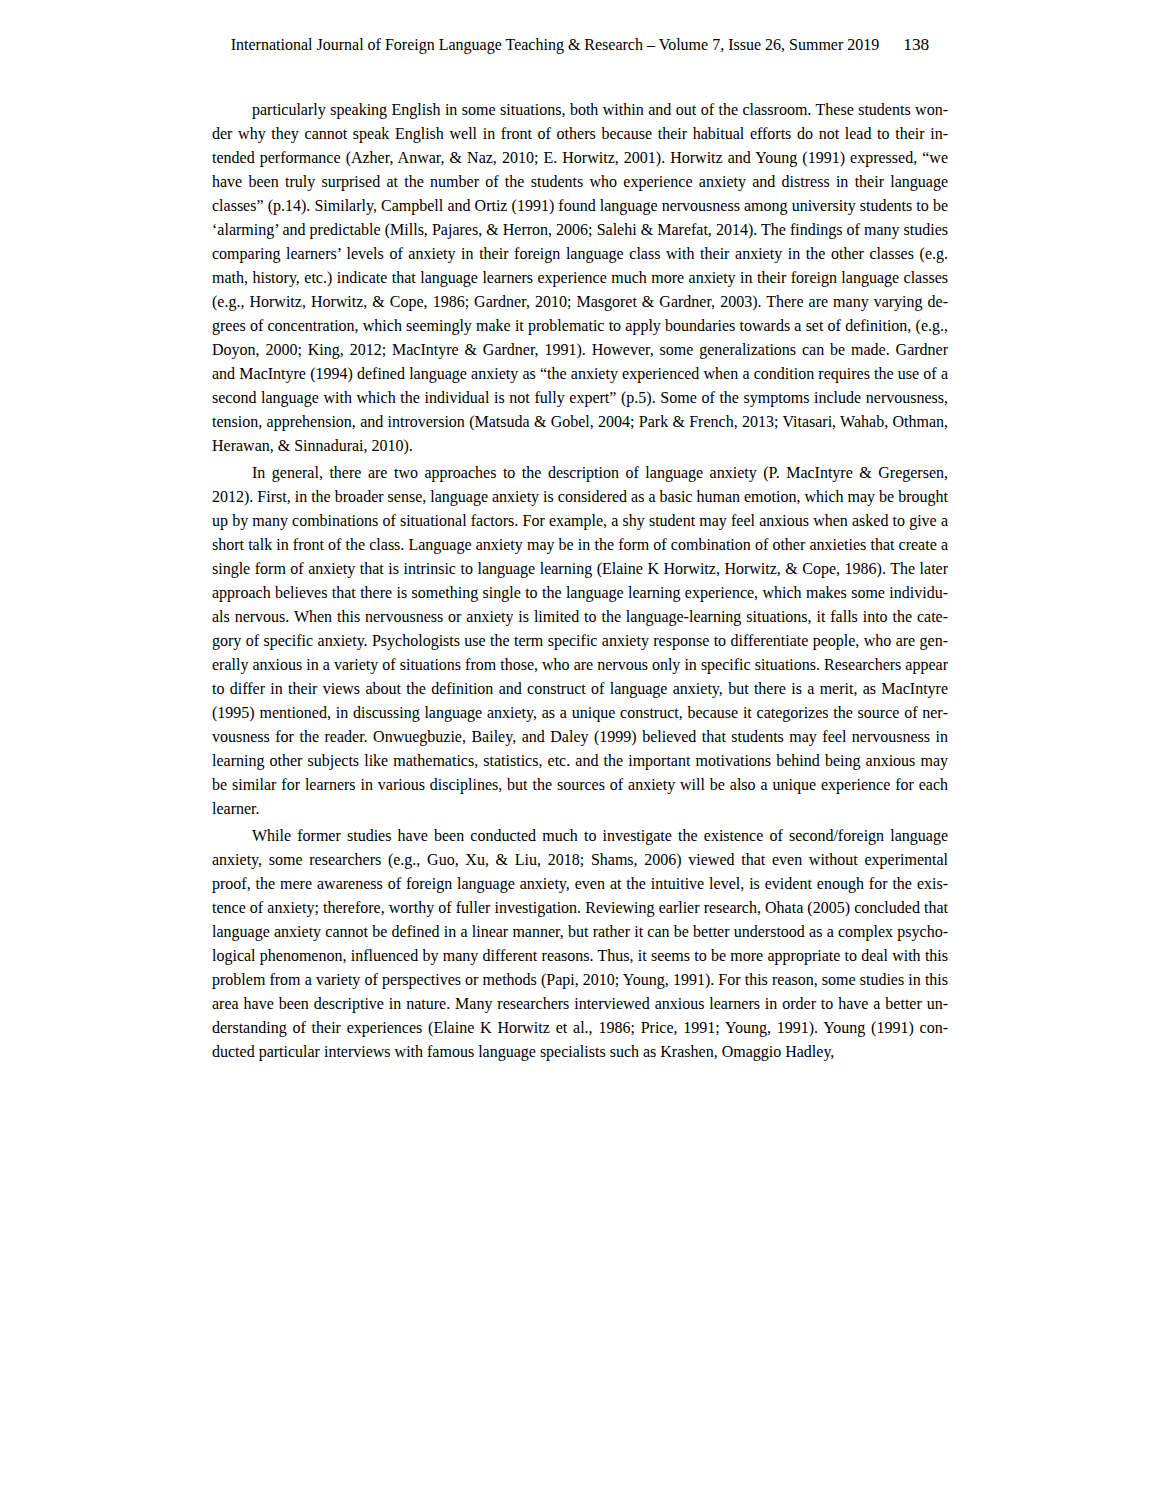International Journal of Foreign Language Teaching & Research – Volume 7, Issue 26, Summer 2019 138
particularly speaking English in some situations, both within and out of the classroom. These students wonder why they cannot speak English well in front of others because their habitual efforts do not lead to their intended performance (Azher, Anwar, & Naz, 2010; E. Horwitz, 2001). Horwitz and Young (1991) expressed, “we have been truly surprised at the number of the students who experience anxiety and distress in their language classes” (p.14). Similarly, Campbell and Ortiz (1991) found language nervousness among university students to be ‘alarming’ and predictable (Mills, Pajares, & Herron, 2006; Salehi & Marefat, 2014). The findings of many studies comparing learners’ levels of anxiety in their foreign language class with their anxiety in the other classes (e.g. math, history, etc.) indicate that language learners experience much more anxiety in their foreign language classes (e.g., Horwitz, Horwitz, & Cope, 1986; Gardner, 2010; Masgoret & Gardner, 2003). There are many varying degrees of concentration, which seemingly make it problematic to apply boundaries towards a set of definition, (e.g., Doyon, 2000; King, 2012; MacIntyre & Gardner, 1991). However, some generalizations can be made. Gardner and MacIntyre (1994) defined language anxiety as “the anxiety experienced when a condition requires the use of a second language with which the individual is not fully expert” (p.5). Some of the symptoms include nervousness, tension, apprehension, and introversion (Matsuda & Gobel, 2004; Park & French, 2013; Vitasari, Wahab, Othman, Herawan, & Sinnadurai, 2010).
In general, there are two approaches to the description of language anxiety (P. MacIntyre & Gregersen, 2012). First, in the broader sense, language anxiety is considered as a basic human emotion, which may be brought up by many combinations of situational factors. For example, a shy student may feel anxious when asked to give a short talk in front of the class. Language anxiety may be in the form of combination of other anxieties that create a single form of anxiety that is intrinsic to language learning (Elaine K Horwitz, Horwitz, & Cope, 1986). The later approach believes that there is something single to the language learning experience, which makes some individuals nervous. When this nervousness or anxiety is limited to the language-learning situations, it falls into the category of specific anxiety. Psychologists use the term specific anxiety response to differentiate people, who are generally anxious in a variety of situations from those, who are nervous only in specific situations. Researchers appear to differ in their views about the definition and construct of language anxiety, but there is a merit, as MacIntyre (1995) mentioned, in discussing language anxiety, as a unique construct, because it categorizes the source of nervousness for the reader. Onwuegbuzie, Bailey, and Daley (1999) believed that students may feel nervousness in learning other subjects like mathematics, statistics, etc. and the important motivations behind being anxious may be similar for learners in various disciplines, but the sources of anxiety will be also a unique experience for each learner.
While former studies have been conducted much to investigate the existence of second/foreign language anxiety, some researchers (e.g., Guo, Xu, & Liu, 2018; Shams, 2006) viewed that even without experimental proof, the mere awareness of foreign language anxiety, even at the intuitive level, is evident enough for the existence of anxiety; therefore, worthy of fuller investigation. Reviewing earlier research, Ohata (2005) concluded that language anxiety cannot be defined in a linear manner, but rather it can be better understood as a complex psychological phenomenon, influenced by many different reasons. Thus, it seems to be more appropriate to deal with this problem from a variety of perspectives or methods (Papi, 2010; Young, 1991). For this reason, some studies in this area have been descriptive in nature. Many researchers interviewed anxious learners in order to have a better understanding of their experiences (Elaine K Horwitz et al., 1986; Price, 1991; Young, 1991). Young (1991) conducted particular interviews with famous language specialists such as Krashen, Omaggio Hadley,